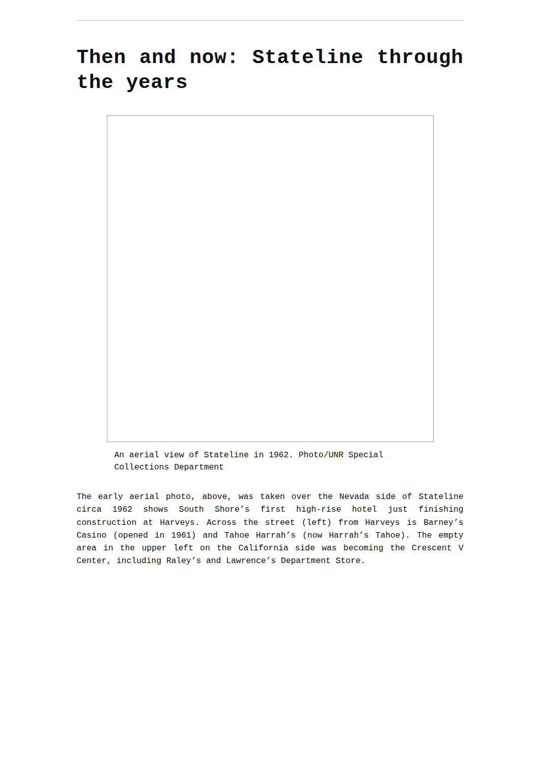Then and now: Stateline through the years
An aerial view of Stateline in 1962. Photo/UNR Special Collections Department
The early aerial photo, above, was taken over the Nevada side of Stateline circa 1962 shows South Shore’s first high-rise hotel just finishing construction at Harveys. Across the street (left) from Harveys is Barney’s Casino (opened in 1961) and Tahoe Harrah’s (now Harrah’s Tahoe). The empty area in the upper left on the California side was becoming the Crescent V Center, including Raley’s and Lawrence’s Department Store.